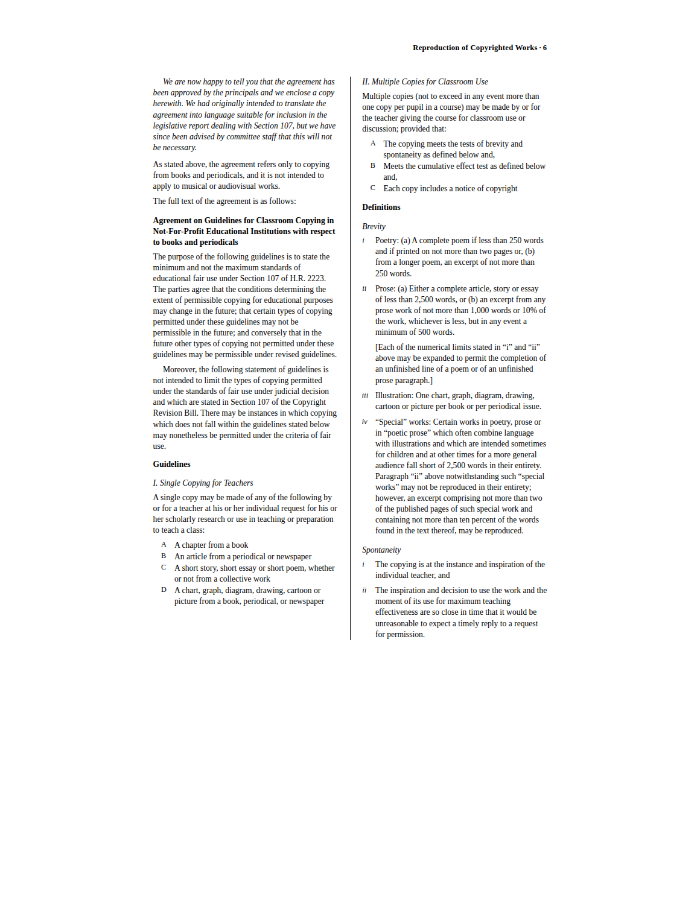Reproduction of Copyrighted Works·6
We are now happy to tell you that the agreement has been approved by the principals and we enclose a copy herewith. We had originally intended to translate the agreement into language suitable for inclusion in the legislative report dealing with Section 107, but we have since been advised by committee staff that this will not be necessary.
As stated above, the agreement refers only to copying from books and periodicals, and it is not intended to apply to musical or audiovisual works.
The full text of the agreement is as follows:
Agreement on Guidelines for Classroom Copying in Not-For-Profit Educational Institutions with respect to books and periodicals
The purpose of the following guidelines is to state the minimum and not the maximum standards of educational fair use under Section 107 of H.R. 2223. The parties agree that the conditions determining the extent of permissible copying for educational purposes may change in the future; that certain types of copying permitted under these guidelines may not be permissible in the future; and conversely that in the future other types of copying not permitted under these guidelines may be permissible under revised guidelines.
Moreover, the following statement of guidelines is not intended to limit the types of copying permitted under the standards of fair use under judicial decision and which are stated in Section 107 of the Copyright Revision Bill. There may be instances in which copying which does not fall within the guidelines stated below may nonetheless be permitted under the criteria of fair use.
Guidelines
I. Single Copying for Teachers
A single copy may be made of any of the following by or for a teacher at his or her individual request for his or her scholarly research or use in teaching or preparation to teach a class:
AA chapter from a book
BAn article from a periodical or newspaper
CA short story, short essay or short poem, whether or not from a collective work
DA chart, graph, diagram, drawing, cartoon or picture from a book, periodical, or newspaper
II. Multiple Copies for Classroom Use
Multiple copies (not to exceed in any event more than one copy per pupil in a course) may be made by or for the teacher giving the course for classroom use or discussion; provided that:
AThe copying meets the tests of brevity and spontaneity as defined below and,
BMeets the cumulative effect test as defined below and,
CEach copy includes a notice of copyright
Definitions
Brevity
i Poetry: (a) A complete poem if less than 250 words and if printed on not more than two pages or, (b) from a longer poem, an excerpt of not more than 250 words.
ii Prose: (a) Either a complete article, story or essay of less than 2,500 words, or (b) an excerpt from any prose work of not more than 1,000 words or 10% of the work, whichever is less, but in any event a minimum of 500 words.
[Each of the numerical limits stated in “i” and “ii” above may be expanded to permit the completion of an unfinished line of a poem or of an unfinished prose paragraph.]
iii Illustration: One chart, graph, diagram, drawing, cartoon or picture per book or per periodical issue.
iv“Special” works: Certain works in poetry, prose or in “poetic prose” which often combine language with illustrations and which are intended sometimes for children and at other times for a more general audience fall short of 2,500 words in their entirety. Paragraph “ii” above notwithstanding such “special works” may not be reproduced in their entirety; however, an excerpt comprising not more than two of the published pages of such special work and containing not more than ten percent of the words found in the text thereof, may be reproduced.
Spontaneity
i The copying is at the instance and inspiration of the individual teacher, and
ii The inspiration and decision to use the work and the moment of its use for maximum teaching effectiveness are so close in time that it would be unreasonable to expect a timely reply to a request for permission.